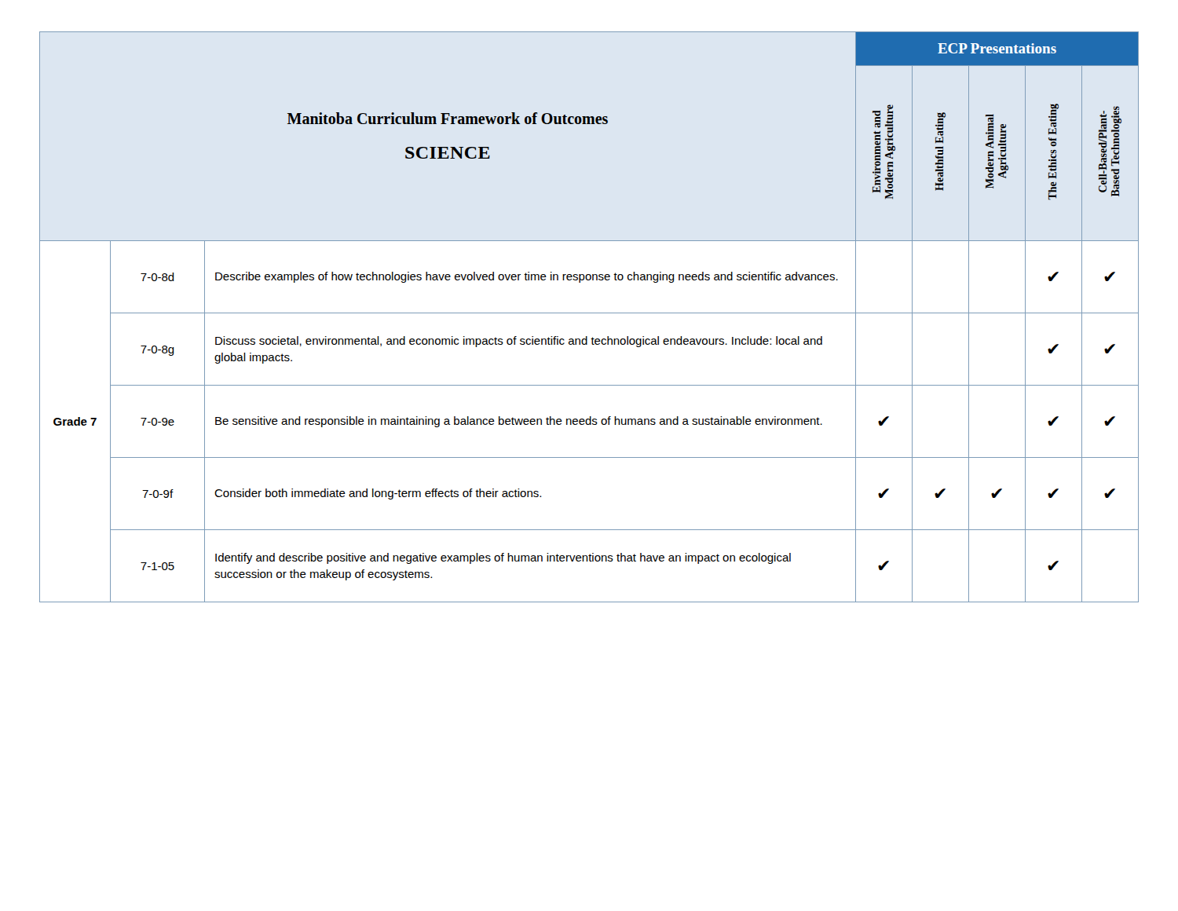| Manitoba Curriculum Framework of Outcomes SCIENCE | ECP Presentations |
| --- | --- |
| Environment and Modern Agriculture | Healthful Eating | Modern Animal Agriculture | The Ethics of Eating | Cell-Based/Plant- Based Technologies |
| Grade 7 | 7-0-8d | Describe examples of how technologies have evolved over time in response to changing needs and scientific advances. | | | | ✔ | ✔ |
| 7-0-8g | Discuss societal, environmental, and economic impacts of scientific and technological endeavours. Include: local and global impacts. | | | | ✔ | ✔ |
| 7-0-9e | Be sensitive and responsible in maintaining a balance between the needs of humans and a sustainable environment. | ✔ | | | ✔ | ✔ |
| 7-0-9f | Consider both immediate and long-term effects of their actions. | ✔ | ✔ | ✔ | ✔ | ✔ |
| 7-1-05 | Identify and describe positive and negative examples of human interventions that have an impact on ecological succession or the makeup of ecosystems. | ✔ | | | ✔ | |